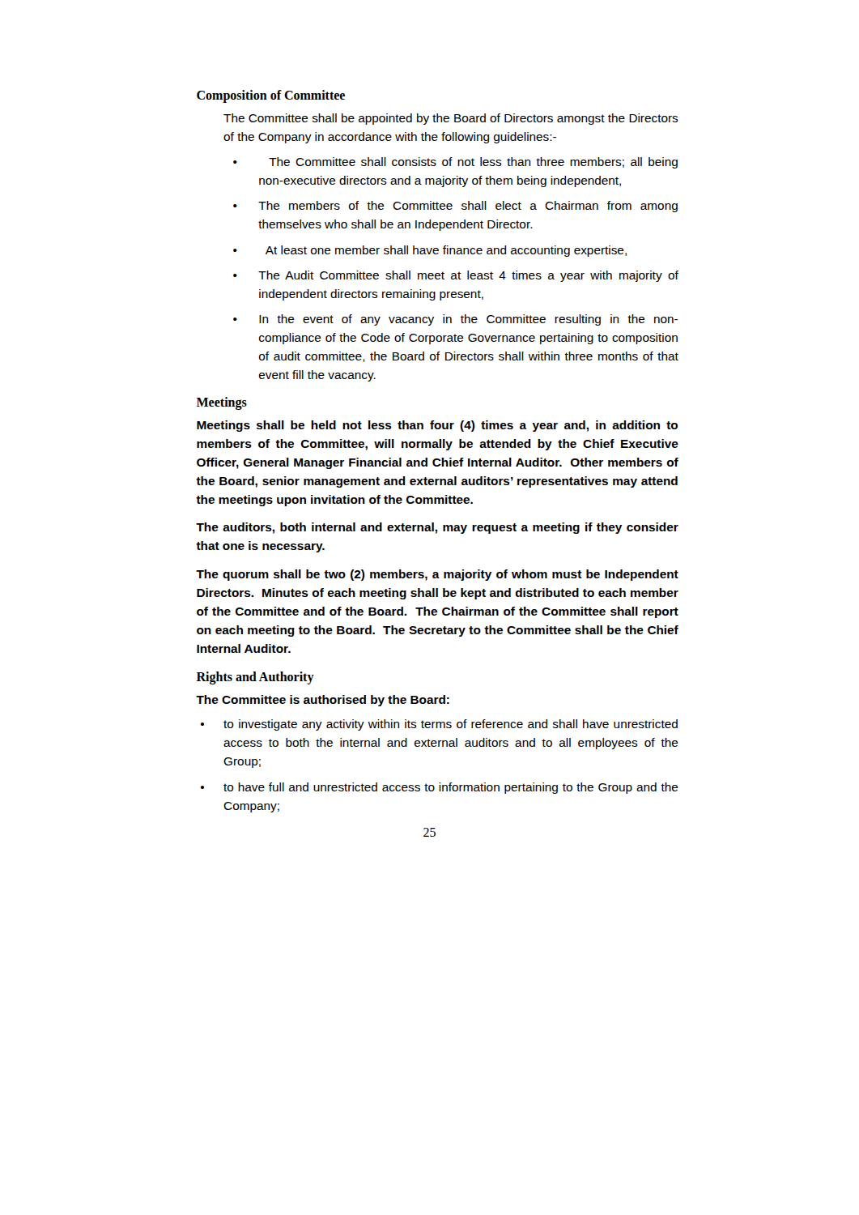Composition of Committee
The Committee shall be appointed by the Board of Directors amongst the Directors of the Company in accordance with the following guidelines:-
The Committee shall consists of not less than three members; all being non-executive directors and a majority of them being independent,
The members of the Committee shall elect a Chairman from among themselves who shall be an Independent Director.
At least one member shall have finance and accounting expertise,
The Audit Committee shall meet at least 4 times a year with majority of independent directors remaining present,
In the event of any vacancy in the Committee resulting in the non-compliance of the Code of Corporate Governance pertaining to composition of audit committee, the Board of Directors shall within three months of that event fill the vacancy.
Meetings
Meetings shall be held not less than four (4) times a year and, in addition to members of the Committee, will normally be attended by the Chief Executive Officer, General Manager Financial and Chief Internal Auditor. Other members of the Board, senior management and external auditors’ representatives may attend the meetings upon invitation of the Committee.
The auditors, both internal and external, may request a meeting if they consider that one is necessary.
The quorum shall be two (2) members, a majority of whom must be Independent Directors. Minutes of each meeting shall be kept and distributed to each member of the Committee and of the Board. The Chairman of the Committee shall report on each meeting to the Board. The Secretary to the Committee shall be the Chief Internal Auditor.
Rights and Authority
The Committee is authorised by the Board:
to investigate any activity within its terms of reference and shall have unrestricted access to both the internal and external auditors and to all employees of the Group;
to have full and unrestricted access to information pertaining to the Group and the Company;
25